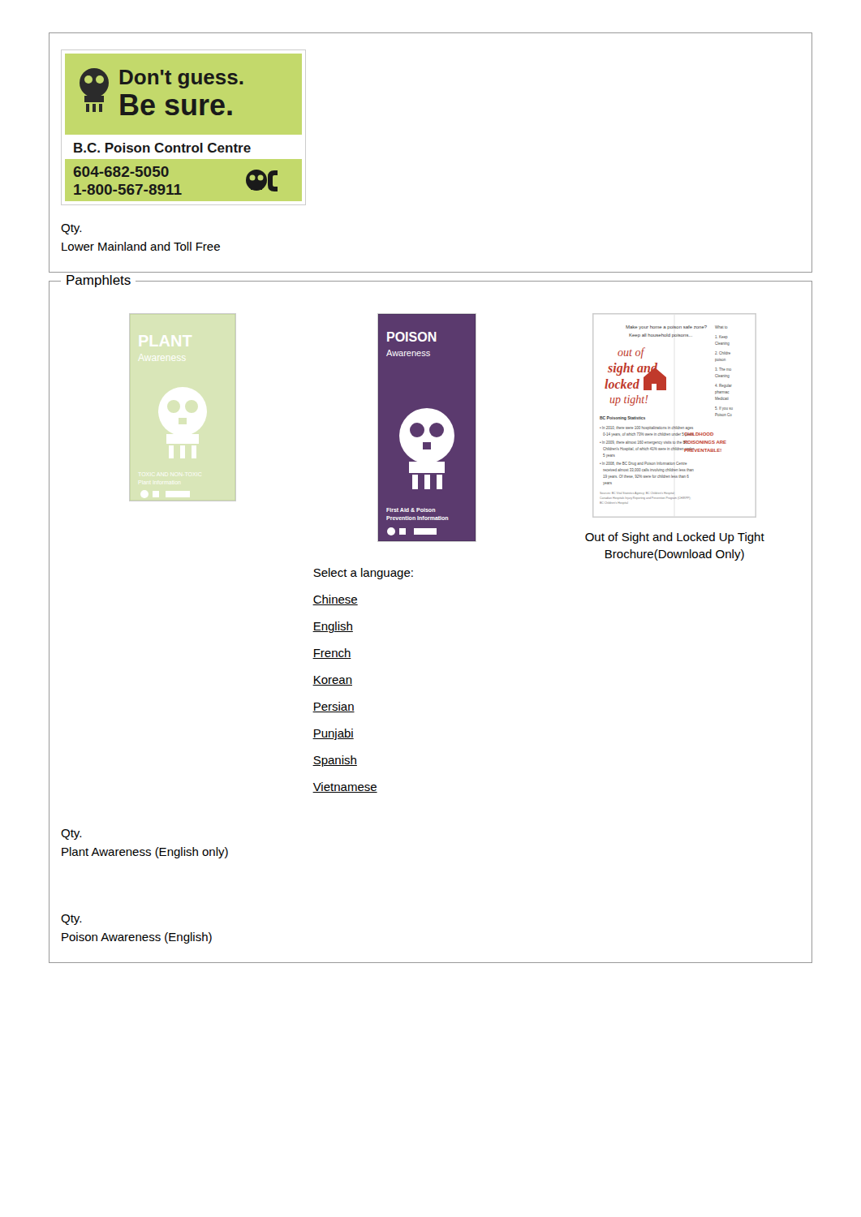Don't guess. Be sure. B.C. Poison Control Centre 604-682-5050 1-800-567-8911
Qty.
Lower Mainland and Toll Free
Pamphlets
| PLANT Awareness TOXIC AND NON-TOXIC Plant Information | POISON Awareness First Aid & Poison Prevention Information Select a language: Chinese English French Korean Persian Punjabi Spanish Vietnamese | Make your home a poison safe zone? Keep all household poisons... out of sight and locked up tight! BC Poisoning Statistics • In 2010, there were 100 hospitalizations in children ages 0-14 years, of which 73% were in children under 5 years • In 2009, there almost 160 emergency visits to the BC Children's Hospital, of which 41% were in children under 5 years • In 2008, the BC Drug and Poison Information Centre received almost 33,000 calls involving children less than 19 years. Of these, 92% were for children less than 6 years Sources: BC Vital Statistics Agency; BC Children's Hospital; Canadian Hospitals Injury Reporting and Prevention Program (CHIRPP); BC Children's Hospital CHILDHOOD POISONINGS ARE PREVENTABLE! What to 1. Keep Cleaning 2. Childre poison 3. The mo Cleaning 4. Regular pharmac Medicati 5. If you su Poison Co Out of Sight and Locked Up Tight Brochure(Download Only) |
Qty.
Plant Awareness (English only)
Qty.
Poison Awareness (English)